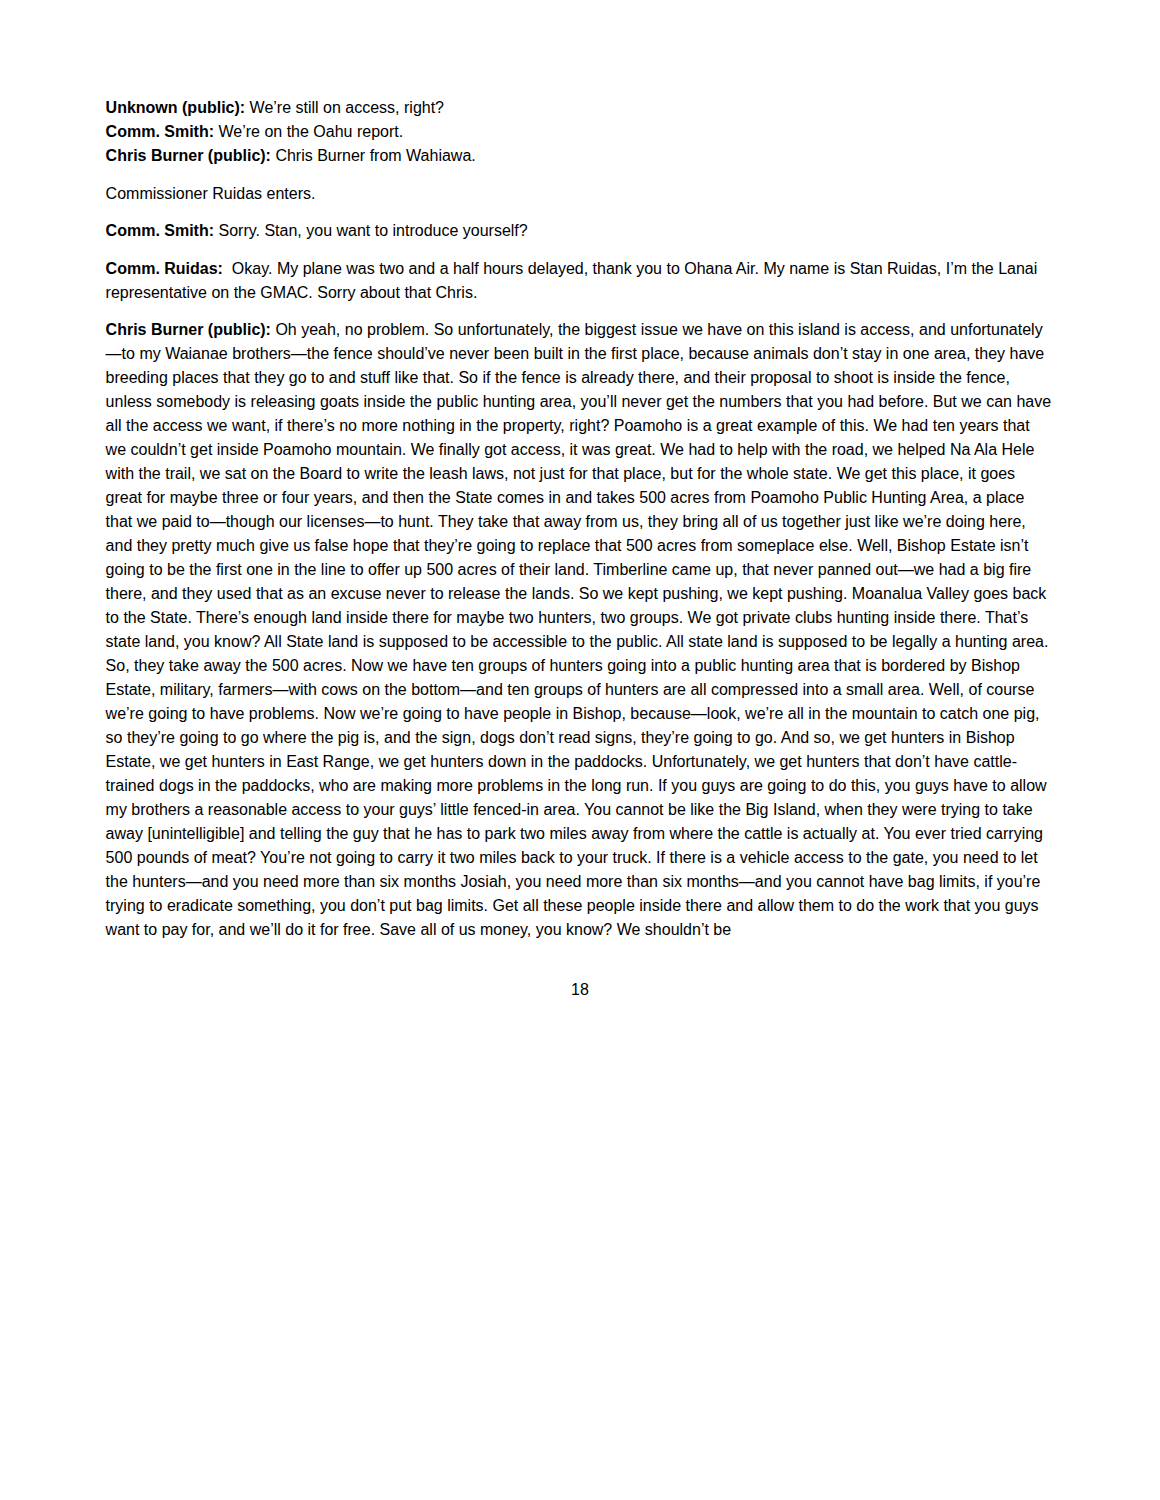Unknown (public): We’re still on access, right?
Comm. Smith: We’re on the Oahu report.
Chris Burner (public): Chris Burner from Wahiawa.
Commissioner Ruidas enters.
Comm. Smith: Sorry. Stan, you want to introduce yourself?
Comm. Ruidas: Okay. My plane was two and a half hours delayed, thank you to Ohana Air. My name is Stan Ruidas, I’m the Lanai representative on the GMAC. Sorry about that Chris.
Chris Burner (public): Oh yeah, no problem. So unfortunately, the biggest issue we have on this island is access, and unfortunately—to my Waianae brothers—the fence should’ve never been built in the first place, because animals don’t stay in one area, they have breeding places that they go to and stuff like that. So if the fence is already there, and their proposal to shoot is inside the fence, unless somebody is releasing goats inside the public hunting area, you’ll never get the numbers that you had before. But we can have all the access we want, if there’s no more nothing in the property, right? Poamoho is a great example of this. We had ten years that we couldn’t get inside Poamoho mountain. We finally got access, it was great. We had to help with the road, we helped Na Ala Hele with the trail, we sat on the Board to write the leash laws, not just for that place, but for the whole state. We get this place, it goes great for maybe three or four years, and then the State comes in and takes 500 acres from Poamoho Public Hunting Area, a place that we paid to—though our licenses—to hunt. They take that away from us, they bring all of us together just like we’re doing here, and they pretty much give us false hope that they’re going to replace that 500 acres from someplace else. Well, Bishop Estate isn’t going to be the first one in the line to offer up 500 acres of their land. Timberline came up, that never panned out—we had a big fire there, and they used that as an excuse never to release the lands. So we kept pushing, we kept pushing. Moanalua Valley goes back to the State. There’s enough land inside there for maybe two hunters, two groups. We got private clubs hunting inside there. That’s state land, you know? All State land is supposed to be accessible to the public. All state land is supposed to be legally a hunting area. So, they take away the 500 acres. Now we have ten groups of hunters going into a public hunting area that is bordered by Bishop Estate, military, farmers—with cows on the bottom—and ten groups of hunters are all compressed into a small area. Well, of course we’re going to have problems. Now we’re going to have people in Bishop, because—look, we’re all in the mountain to catch one pig, so they’re going to go where the pig is, and the sign, dogs don’t read signs, they’re going to go. And so, we get hunters in Bishop Estate, we get hunters in East Range, we get hunters down in the paddocks. Unfortunately, we get hunters that don’t have cattle-trained dogs in the paddocks, who are making more problems in the long run. If you guys are going to do this, you guys have to allow my brothers a reasonable access to your guys’ little fenced-in area. You cannot be like the Big Island, when they were trying to take away [unintelligible] and telling the guy that he has to park two miles away from where the cattle is actually at. You ever tried carrying 500 pounds of meat? You’re not going to carry it two miles back to your truck. If there is a vehicle access to the gate, you need to let the hunters—and you need more than six months Josiah, you need more than six months—and you cannot have bag limits, if you’re trying to eradicate something, you don’t put bag limits. Get all these people inside there and allow them to do the work that you guys want to pay for, and we’ll do it for free. Save all of us money, you know? We shouldn’t be
18